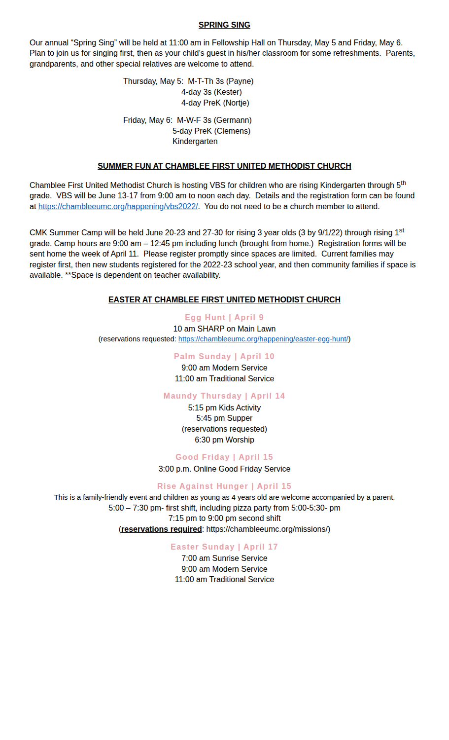SPRING SING
Our annual “Spring Sing” will be held at 11:00 am in Fellowship Hall on Thursday, May 5 and Friday, May 6. Plan to join us for singing first, then as your child’s guest in his/her classroom for some refreshments. Parents, grandparents, and other special relatives are welcome to attend.
Thursday, May 5: M-T-Th 3s (Payne)
4-day 3s (Kester)
4-day PreK (Nortje)
Friday, May 6: M-W-F 3s (Germann)
5-day PreK (Clemens)
Kindergarten
SUMMER FUN AT CHAMBLEE FIRST UNITED METHODIST CHURCH
Chamblee First United Methodist Church is hosting VBS for children who are rising Kindergarten through 5th grade. VBS will be June 13-17 from 9:00 am to noon each day. Details and the registration form can be found at https://chambleeumc.org/happening/vbs2022/. You do not need to be a church member to attend.
CMK Summer Camp will be held June 20-23 and 27-30 for rising 3 year olds (3 by 9/1/22) through rising 1st grade. Camp hours are 9:00 am – 12:45 pm including lunch (brought from home.) Registration forms will be sent home the week of April 11. Please register promptly since spaces are limited. Current families may register first, then new students registered for the 2022-23 school year, and then community families if space is available. **Space is dependent on teacher availability.
EASTER AT CHAMBLEE FIRST UNITED METHODIST CHURCH
Egg Hunt | April 9
10 am SHARP on Main Lawn
(reservations requested: https://chambleeumc.org/happening/easter-egg-hunt/)
Palm Sunday | April 10
9:00 am Modern Service
11:00 am Traditional Service
Maundy Thursday | April 14
5:15 pm Kids Activity
5:45 pm Supper
(reservations requested)
6:30 pm Worship
Good Friday | April 15
3:00 p.m. Online Good Friday Service
Rise Against Hunger | April 15
This is a family-friendly event and children as young as 4 years old are welcome accompanied by a parent.
5:00 – 7:30 pm- first shift, including pizza party from 5:00-5:30- pm
7:15 pm to 9:00 pm second shift
(reservations required: https://chambleeumc.org/missions/)
Easter Sunday | April 17
7:00 am Sunrise Service
9:00 am Modern Service
11:00 am Traditional Service